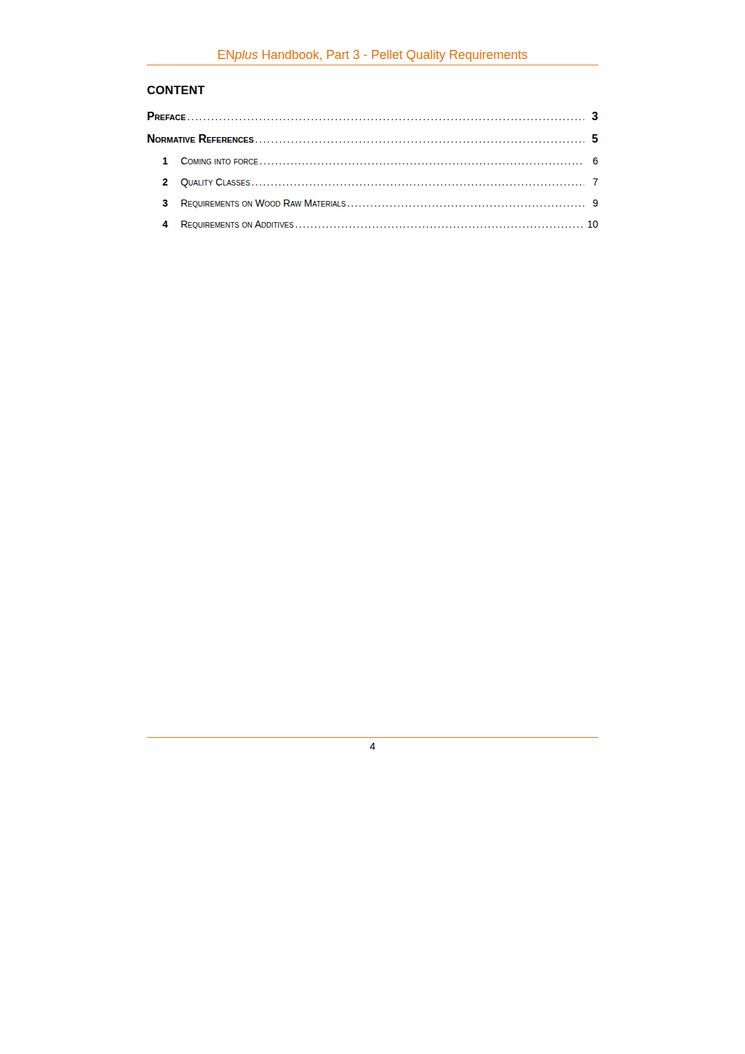ENplus Handbook, Part 3 - Pellet Quality Requirements
CONTENT
Preface .................................................................................................................. 3
Normative References .................................................................................................. 5
1 Coming into force ..................................................................................................... 6
2 Quality Classes ....................................................................................................... 7
3 Requirements on Wood Raw Materials ....................................................................... 9
4 Requirements on Additives ..................................................................................... 10
4